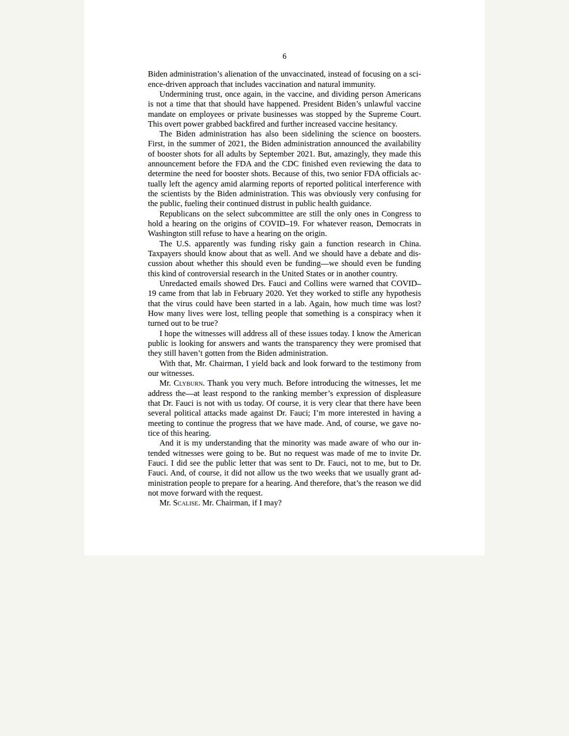6
Biden administration’s alienation of the unvaccinated, instead of focusing on a science-driven approach that includes vaccination and natural immunity.
Undermining trust, once again, in the vaccine, and dividing person Americans is not a time that that should have happened. President Biden’s unlawful vaccine mandate on employees or private businesses was stopped by the Supreme Court. This overt power grabbed backfired and further increased vaccine hesitancy.
The Biden administration has also been sidelining the science on boosters. First, in the summer of 2021, the Biden administration announced the availability of booster shots for all adults by September 2021. But, amazingly, they made this announcement before the FDA and the CDC finished even reviewing the data to determine the need for booster shots. Because of this, two senior FDA officials actually left the agency amid alarming reports of reported political interference with the scientists by the Biden administration. This was obviously very confusing for the public, fueling their continued distrust in public health guidance.
Republicans on the select subcommittee are still the only ones in Congress to hold a hearing on the origins of COVID–19. For whatever reason, Democrats in Washington still refuse to have a hearing on the origin.
The U.S. apparently was funding risky gain a function research in China. Taxpayers should know about that as well. And we should have a debate and discussion about whether this should even be funding—we should even be funding this kind of controversial research in the United States or in another country.
Unredacted emails showed Drs. Fauci and Collins were warned that COVID–19 came from that lab in February 2020. Yet they worked to stifle any hypothesis that the virus could have been started in a lab. Again, how much time was lost? How many lives were lost, telling people that something is a conspiracy when it turned out to be true?
I hope the witnesses will address all of these issues today. I know the American public is looking for answers and wants the transparency they were promised that they still haven’t gotten from the Biden administration.
With that, Mr. Chairman, I yield back and look forward to the testimony from our witnesses.
Mr. Clyburn. Thank you very much. Before introducing the witnesses, let me address the—at least respond to the ranking member’s expression of displeasure that Dr. Fauci is not with us today. Of course, it is very clear that there have been several political attacks made against Dr. Fauci; I’m more interested in having a meeting to continue the progress that we have made. And, of course, we gave notice of this hearing.
And it is my understanding that the minority was made aware of who our intended witnesses were going to be. But no request was made of me to invite Dr. Fauci. I did see the public letter that was sent to Dr. Fauci, not to me, but to Dr. Fauci. And, of course, it did not allow us the two weeks that we usually grant administration people to prepare for a hearing. And therefore, that’s the reason we did not move forward with the request.
Mr. Scalise. Mr. Chairman, if I may?